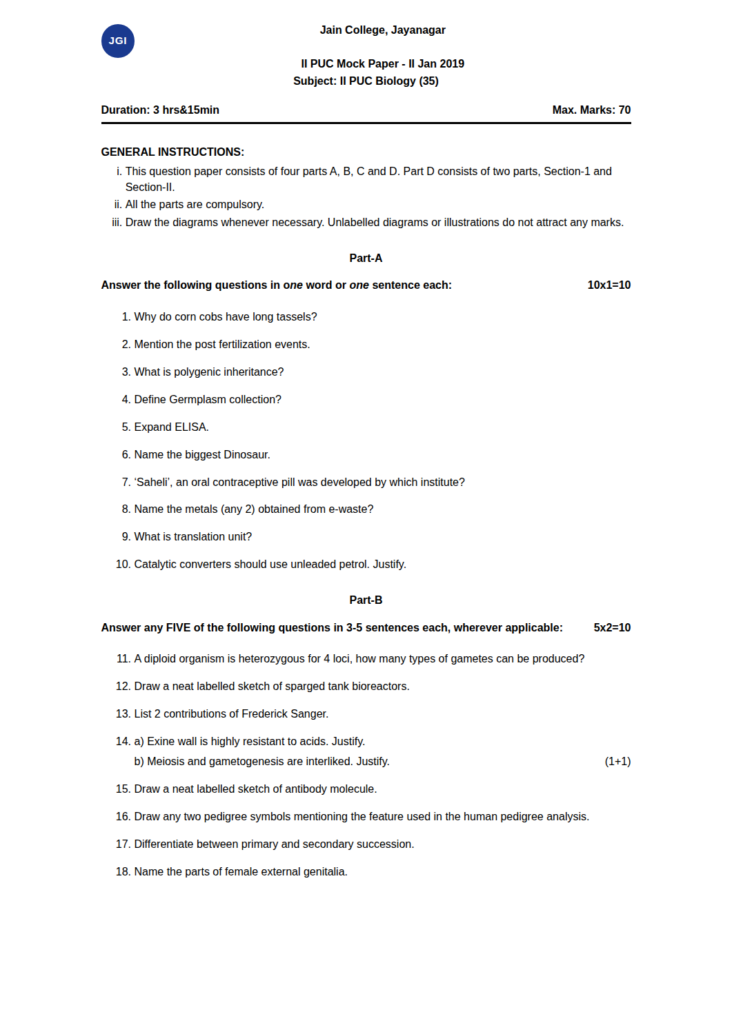JGI
Jain College, Jayanagar
II PUC Mock Paper - II Jan 2019
Subject: II PUC Biology (35)
Duration: 3 hrs&15min Max. Marks: 70
GENERAL INSTRUCTIONS:
This question paper consists of four parts A, B, C and D. Part D consists of two parts, Section-1 and Section-II.
All the parts are compulsory.
Draw the diagrams whenever necessary. Unlabelled diagrams or illustrations do not attract any marks.
Part-A
Answer the following questions in one word or one sentence each: 10x1=10
Why do corn cobs have long tassels?
Mention the post fertilization events.
What is polygenic inheritance?
Define Germplasm collection?
Expand ELISA.
Name the biggest Dinosaur.
‘Saheli’, an oral contraceptive pill was developed by which institute?
Name the metals (any 2) obtained from e-waste?
What is translation unit?
Catalytic converters should use unleaded petrol. Justify.
Part-B
Answer any FIVE of the following questions in 3-5 sentences each, wherever applicable: 5x2=10
A diploid organism is heterozygous for 4 loci, how many types of gametes can be produced?
Draw a neat labelled sketch of sparged tank bioreactors.
List 2 contributions of Frederick Sanger.
a) Exine wall is highly resistant to acids. Justify.
b) Meiosis and gametogenesis are interliked. Justify.(1+1)
Draw a neat labelled sketch of antibody molecule.
Draw any two pedigree symbols mentioning the feature used in the human pedigree analysis.
Differentiate between primary and secondary succession.
Name the parts of female external genitalia.